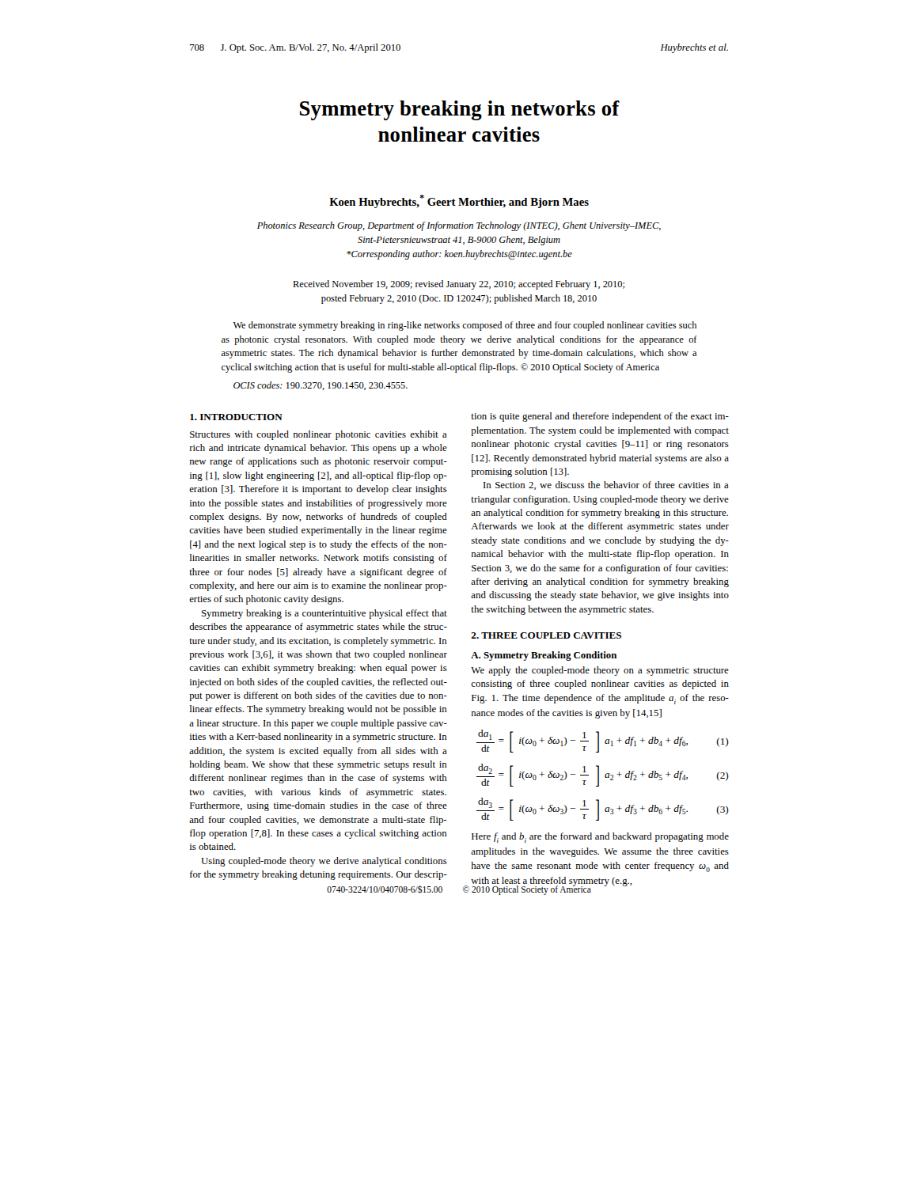708 J. Opt. Soc. Am. B/Vol. 27, No. 4/April 2010
Huybrechts et al.
Symmetry breaking in networks of
nonlinear cavities
Koen Huybrechts,* Geert Morthier, and Bjorn Maes
Photonics Research Group, Department of Information Technology (INTEC), Ghent University–IMEC,
Sint-Pietersnieuwstraat 41, B-9000 Ghent, Belgium
*Corresponding author: koen.huybrechts@intec.ugent.be
Received November 19, 2009; revised January 22, 2010; accepted February 1, 2010;
posted February 2, 2010 (Doc. ID 120247); published March 18, 2010
We demonstrate symmetry breaking in ring-like networks composed of three and four coupled nonlinear cavities such as photonic crystal resonators. With coupled mode theory we derive analytical conditions for the appearance of asymmetric states. The rich dynamical behavior is further demonstrated by time-domain calculations, which show a cyclical switching action that is useful for multi-stable all-optical flip-flops. © 2010 Optical Society of America
OCIS codes: 190.3270, 190.1450, 230.4555.
1. INTRODUCTION
Structures with coupled nonlinear photonic cavities exhibit a rich and intricate dynamical behavior. This opens up a whole new range of applications such as photonic reservoir computing [1], slow light engineering [2], and all-optical flip-flop operation [3]. Therefore it is important to develop clear insights into the possible states and instabilities of progressively more complex designs. By now, networks of hundreds of coupled cavities have been studied experimentally in the linear regime [4] and the next logical step is to study the effects of the nonlinearities in smaller networks. Network motifs consisting of three or four nodes [5] already have a significant degree of complexity, and here our aim is to examine the nonlinear properties of such photonic cavity designs.
Symmetry breaking is a counterintuitive physical effect that describes the appearance of asymmetric states while the structure under study, and its excitation, is completely symmetric. In previous work [3,6], it was shown that two coupled nonlinear cavities can exhibit symmetry breaking: when equal power is injected on both sides of the coupled cavities, the reflected output power is different on both sides of the cavities due to nonlinear effects. The symmetry breaking would not be possible in a linear structure. In this paper we couple multiple passive cavities with a Kerr-based nonlinearity in a symmetric structure. In addition, the system is excited equally from all sides with a holding beam. We show that these symmetric setups result in different nonlinear regimes than in the case of systems with two cavities, with various kinds of asymmetric states. Furthermore, using time-domain studies in the case of three and four coupled cavities, we demonstrate a multi-state flip-flop operation [7,8]. In these cases a cyclical switching action is obtained.
Using coupled-mode theory we derive analytical conditions for the symmetry breaking detuning requirements. Our description is quite general and therefore independent of the exact implementation. The system could be implemented with compact nonlinear photonic crystal cavities [9–11] or ring resonators [12]. Recently demonstrated hybrid material systems are also a promising solution [13].
In Section 2, we discuss the behavior of three cavities in a triangular configuration. Using coupled-mode theory we derive an analytical condition for symmetry breaking in this structure. Afterwards we look at the different asymmetric states under steady state conditions and we conclude by studying the dynamical behavior with the multi-state flip-flop operation. In Section 3, we do the same for a configuration of four cavities: after deriving an analytical condition for symmetry breaking and discussing the steady state behavior, we give insights into the switching between the asymmetric states.
2. THREE COUPLED CAVITIES
A. Symmetry Breaking Condition
We apply the coupled-mode theory on a symmetric structure consisting of three coupled nonlinear cavities as depicted in Fig. 1. The time dependence of the amplitude ai of the resonance modes of the cavities is given by [14,15]
da 1 dt = [ i(ω 0 + δω 1) − 1 τ ] a 1 + df 1 + db 4 + df 6,
(1)
da 2 dt = [ i(ω 0 + δω 2) − 1 τ ] a 2 + df 2 + db 5 + df 4,
(2)
da 3 dt = [ i(ω 0 + δω 3) − 1 τ ] a 3 + df 3 + db 6 + df 5.
(3)
Here fi and bi are the forward and backward propagating mode amplitudes in the waveguides. We assume the three cavities have the same resonant mode with center frequency ω 0 and with at least a threefold symmetry (e.g.,
0740-3224/10/040708-6/$15.00© 2010 Optical Society of America